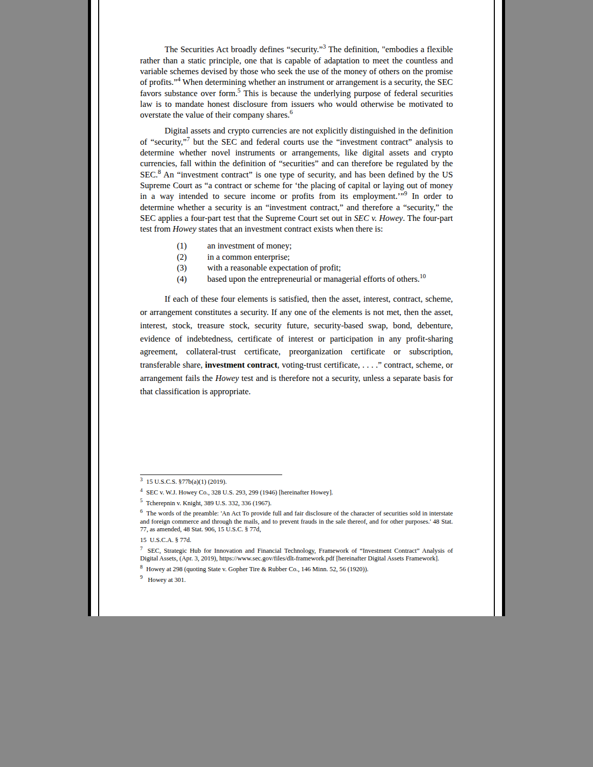The Securities Act broadly defines “security.”3 The definition, "embodies a flexible rather than a static principle, one that is capable of adaptation to meet the countless and variable schemes devised by those who seek the use of the money of others on the promise of profits.”4 When determining whether an instrument or arrangement is a security, the SEC favors substance over form.5 This is because the underlying purpose of federal securities law is to mandate honest disclosure from issuers who would otherwise be motivated to overstate the value of their company shares.6
Digital assets and crypto currencies are not explicitly distinguished in the definition of “security,”7 but the SEC and federal courts use the “investment contract” analysis to determine whether novel instruments or arrangements, like digital assets and crypto currencies, fall within the definition of “securities” and can therefore be regulated by the SEC.8 An “investment contract” is one type of security, and has been defined by the US Supreme Court as “a contract or scheme for ‘the placing of capital or laying out of money in a way intended to secure income or profits from its employment.’”9 In order to determine whether a security is an “investment contract,” and therefore a “security,” the SEC applies a four-part test that the Supreme Court set out in SEC v. Howey. The four-part test from Howey states that an investment contract exists when there is:
(1) an investment of money;
(2) in a common enterprise;
(3) with a reasonable expectation of profit;
(4) based upon the entrepreneurial or managerial efforts of others.10
If each of these four elements is satisfied, then the asset, interest, contract, scheme, or arrangement constitutes a security. If any one of the elements is not met, then the asset, interest, stock, treasure stock, security future, security-based swap, bond, debenture, evidence of indebtedness, certificate of interest or participation in any profit-sharing agreement, collateral-trust certificate, preorganization certificate or subscription, transferable share, investment contract, voting-trust certificate, . . . .” contract, scheme, or arrangement fails the Howey test and is therefore not a security, unless a separate basis for that classification is appropriate.
3 15 U.S.C.S. §77b(a)(1) (2019).
4 SEC v. W.J. Howey Co., 328 U.S. 293, 299 (1946) [hereinafter Howey].
5 Tcherepnin v. Knight, 389 U.S. 332, 336 (1967).
6 The words of the preamble: 'An Act To provide full and fair disclosure of the character of securities sold in interstate and foreign commerce and through the mails, and to prevent frauds in the sale thereof, and for other purposes.' 48 Stat. 77, as amended, 48 Stat. 906, 15 U.S.C. § 77d,
15 U.S.C.A. § 77d.
7 SEC, Strategic Hub for Innovation and Financial Technology, Framework of “Investment Contract” Analysis of Digital Assets, (Apr. 3, 2019), https://www.sec.gov/files/dlt-framework.pdf [hereinafter Digital Assets Framework].
8 Howey at 298 (quoting State v. Gopher Tire & Rubber Co., 146 Minn. 52, 56 (1920)).
9 Howey at 301.